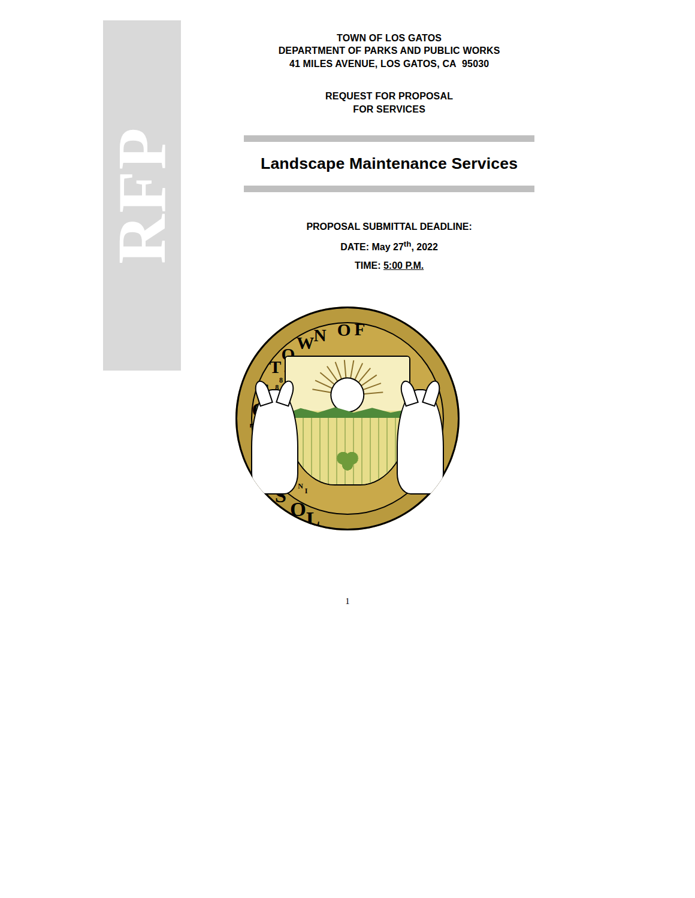RFP
TOWN OF LOS GATOS
DEPARTMENT OF PARKS AND PUBLIC WORKS
41 MILES AVENUE, LOS GATOS, CA 95030
REQUEST FOR PROPOSAL
FOR SERVICES
Landscape Maintenance Services
PROPOSAL SUBMITTAL DEADLINE:
DATE: May 27th, 2022
TIME: 5:00 P.M.
T O W N O F
L O S G A T O S
I N C O R P O R A T E D 1 8 8 7
1